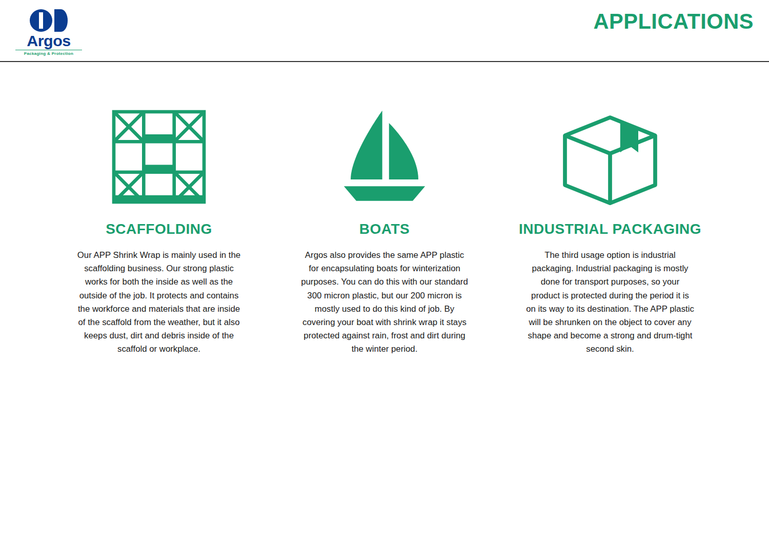Argos
Packaging & Protection
APPLICATIONS
SCAFFOLDING
Our APP Shrink Wrap is mainly used in the scaffolding business. Our strong plastic works for both the inside as well as the outside of the job. It protects and contains the workforce and materials that are inside of the scaffold from the weather, but it also keeps dust, dirt and debris inside of the scaffold or workplace.
BOATS
Argos also provides the same APP plastic for encapsulating boats for winterization purposes. You can do this with our standard 300 micron plastic, but our 200 micron is mostly used to do this kind of job. By covering your boat with shrink wrap it stays protected against rain, frost and dirt during the winter period.
INDUSTRIAL PACKAGING
The third usage option is industrial packaging. Industrial packaging is mostly done for transport purposes, so your product is protected during the period it is on its way to its destination. The APP plastic will be shrunken on the object to cover any shape and become a strong and drum-tight second skin.